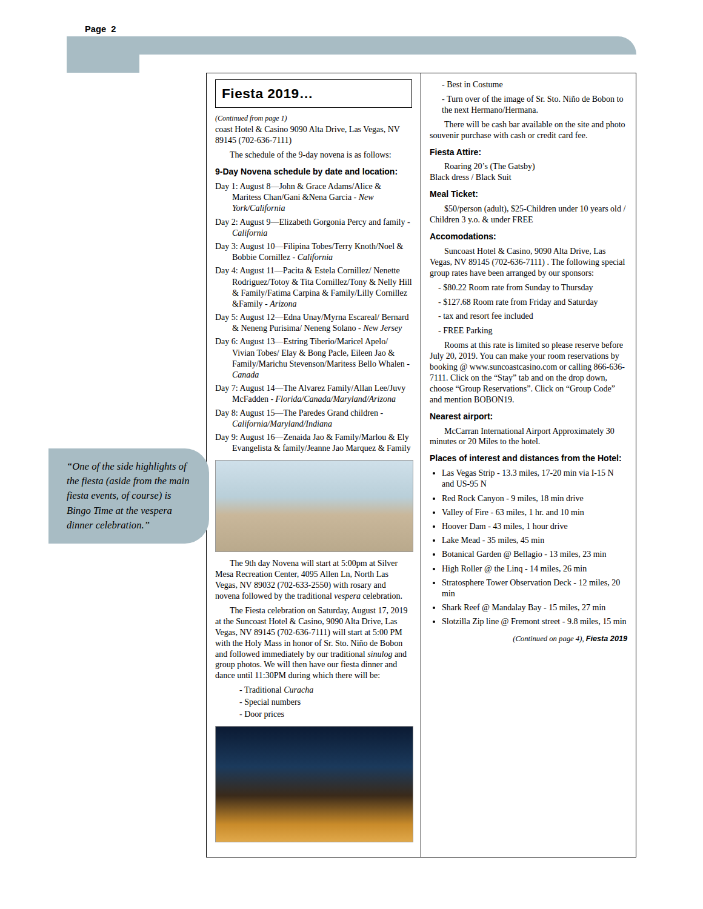Page 2
“One of the side highlights of the fiesta (aside from the main fiesta events, of course) is Bingo Time at the vespera dinner celebration.”
Fiesta 2019…
(Continued from page 1)
coast Hotel & Casino 9090 Alta Drive, Las Vegas, NV 89145 (702-636-7111)
The schedule of the 9-day novena is as follows:
9-Day Novena schedule by date and location:
Day 1: August 8—John & Grace Adams/Alice & Maritess Chan/Gani &Nena Garcia - New York/California
Day 2: August 9—Elizabeth Gorgonia Percy and family - California
Day 3: August 10—Filipina Tobes/Terry Knoth/Noel & Bobbie Cornillez - California
Day 4: August 11—Pacita & Estela Cornillez/ Nenette Rodriguez/Totoy & Tita Cornillez/Tony & Nelly Hill & Family/Fatima Carpina & Family/Lilly Cornillez &Family - Arizona
Day 5: August 12—Edna Unay/Myrna Escareal/ Bernard & Neneng Purisima/ Neneng Solano - New Jersey
Day 6: August 13—Estring Tiberio/Maricel Apelo/ Vivian Tobes/ Elay & Bong Pacle, Eileen Jao & Family/Marichu Stevenson/Maritess Bello Whalen - Canada
Day 7: August 14—The Alvarez Family/Allan Lee/Juvy McFadden - Florida/Canada/Maryland/Arizona
Day 8: August 15—The Paredes Grand children - California/Maryland/Indiana
Day 9: August 16—Zenaida Jao & Family/Marlou & Ely Evangelista & family/Jeanne Jao Marquez & Family
The 9th day Novena will start at 5:00pm at Silver Mesa Recreation Center, 4095 Allen Ln, North Las Vegas, NV 89032 (702-633-2550) with rosary and novena followed by the traditional vespera celebration.
The Fiesta celebration on Saturday, August 17, 2019 at the Suncoast Hotel & Casino, 9090 Alta Drive, Las Vegas, NV 89145 (702-636-7111) will start at 5:00 PM with the Holy Mass in honor of Sr. Sto. Niño de Bobon and followed immediately by our traditional sinulog and group photos. We will then have our fiesta dinner and dance until 11:30PM during which there will be:
- Traditional Curacha
- Special numbers
- Door prices
- Best in Costume
- Turn over of the image of Sr. Sto. Niño de Bobon to the next Hermano/Hermana.
There will be cash bar available on the site and photo souvenir purchase with cash or credit card fee.
Fiesta Attire:
Roaring 20’s (The Gatsby)
Black dress / Black Suit
Meal Ticket:
$50/person (adult), $25-Children under 10 years old / Children 3 y.o. & under FREE
Accomodations:
Suncoast Hotel & Casino, 9090 Alta Drive, Las Vegas, NV 89145 (702-636-7111) . The following special group rates have been arranged by our sponsors:
- $80.22 Room rate from Sunday to Thursday
- $127.68 Room rate from Friday and Saturday
- tax and resort fee included
- FREE Parking
Rooms at this rate is limited so please reserve before July 20, 2019. You can make your room reservations by booking @ www.suncoastcasino.com or calling 866-636-7111. Click on the “Stay” tab and on the drop down, choose “Group Reservations”. Click on “Group Code” and mention BOBON19.
Nearest airport:
McCarran International Airport Approximately 30 minutes or 20 Miles to the hotel.
Places of interest and distances from the Hotel:
Las Vegas Strip - 13.3 miles, 17-20 min via I-15 N and US-95 N
Red Rock Canyon - 9 miles, 18 min drive
Valley of Fire - 63 miles, 1 hr. and 10 min
Hoover Dam - 43 miles, 1 hour drive
Lake Mead - 35 miles, 45 min
Botanical Garden @ Bellagio - 13 miles, 23 min
High Roller @ the Linq - 14 miles, 26 min
Stratosphere Tower Observation Deck - 12 miles, 20 min
Shark Reef @ Mandalay Bay - 15 miles, 27 min
Slotzilla Zip line @ Fremont street - 9.8 miles, 15 min
(Continued on page 4), Fiesta 2019